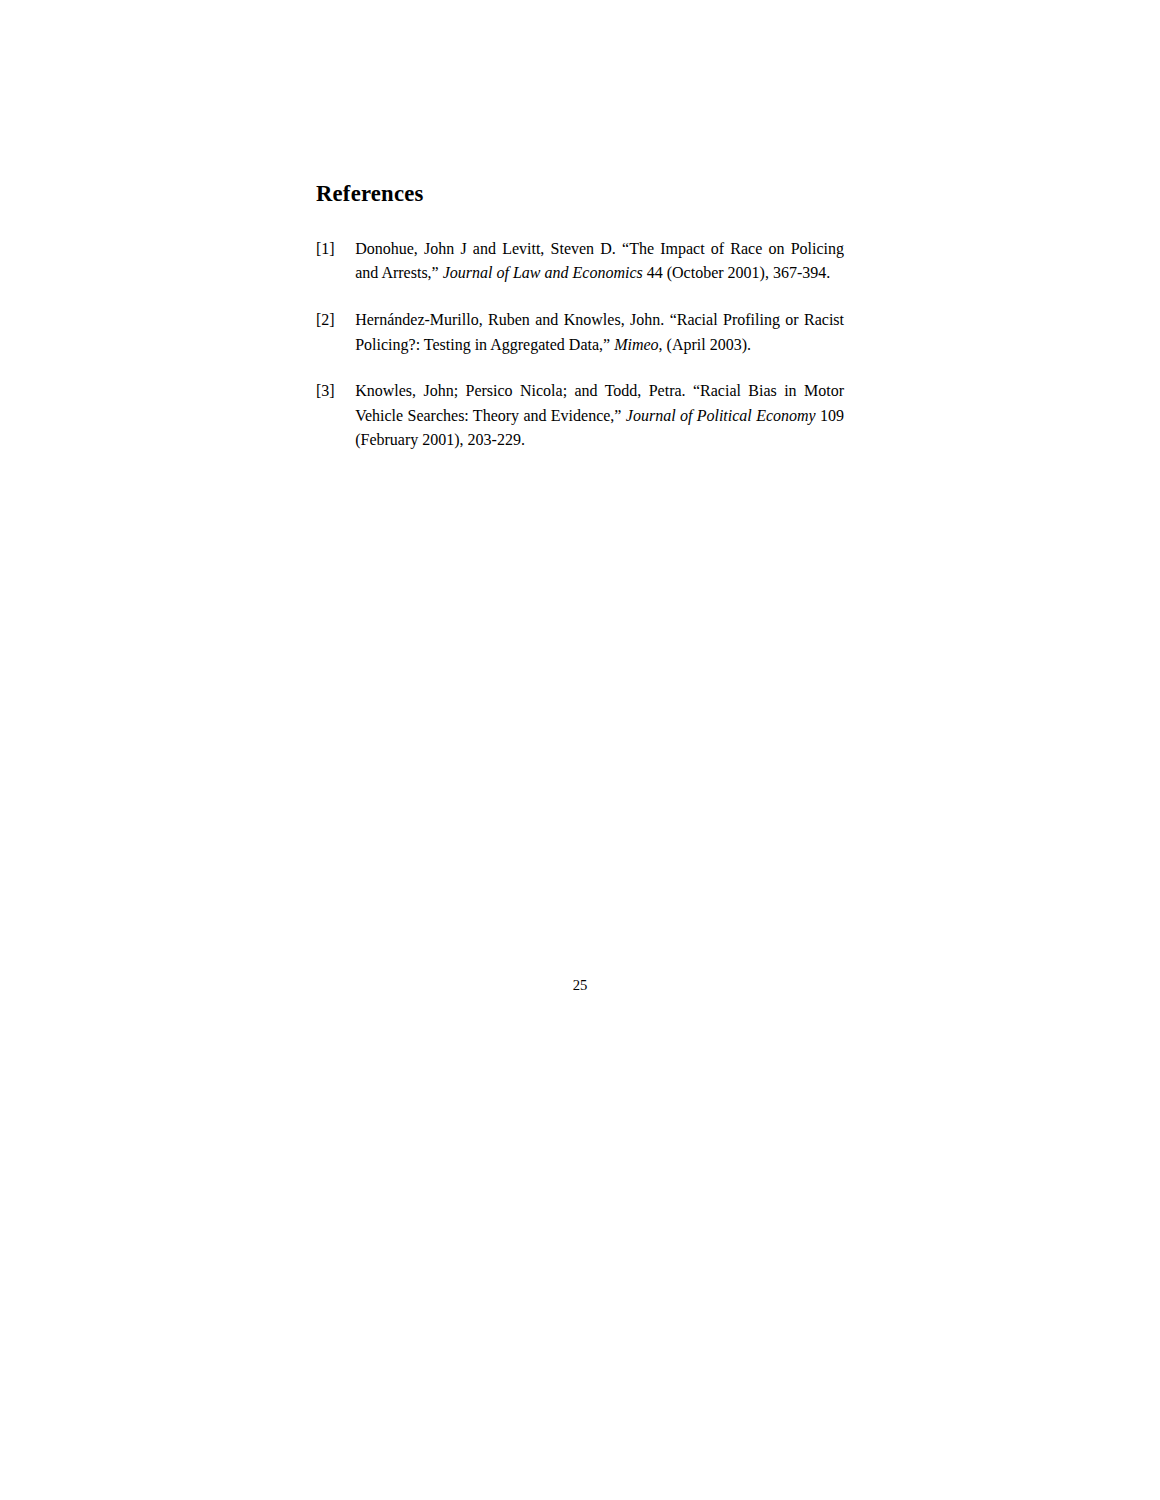References
[1] Donohue, John J and Levitt, Steven D. “The Impact of Race on Policing and Arrests,” Journal of Law and Economics 44 (October 2001), 367-394.
[2] Hernández-Murillo, Ruben and Knowles, John. “Racial Profiling or Racist Policing?: Testing in Aggregated Data,” Mimeo, (April 2003).
[3] Knowles, John; Persico Nicola; and Todd, Petra. “Racial Bias in Motor Vehicle Searches: Theory and Evidence,” Journal of Political Economy 109 (February 2001), 203-229.
25